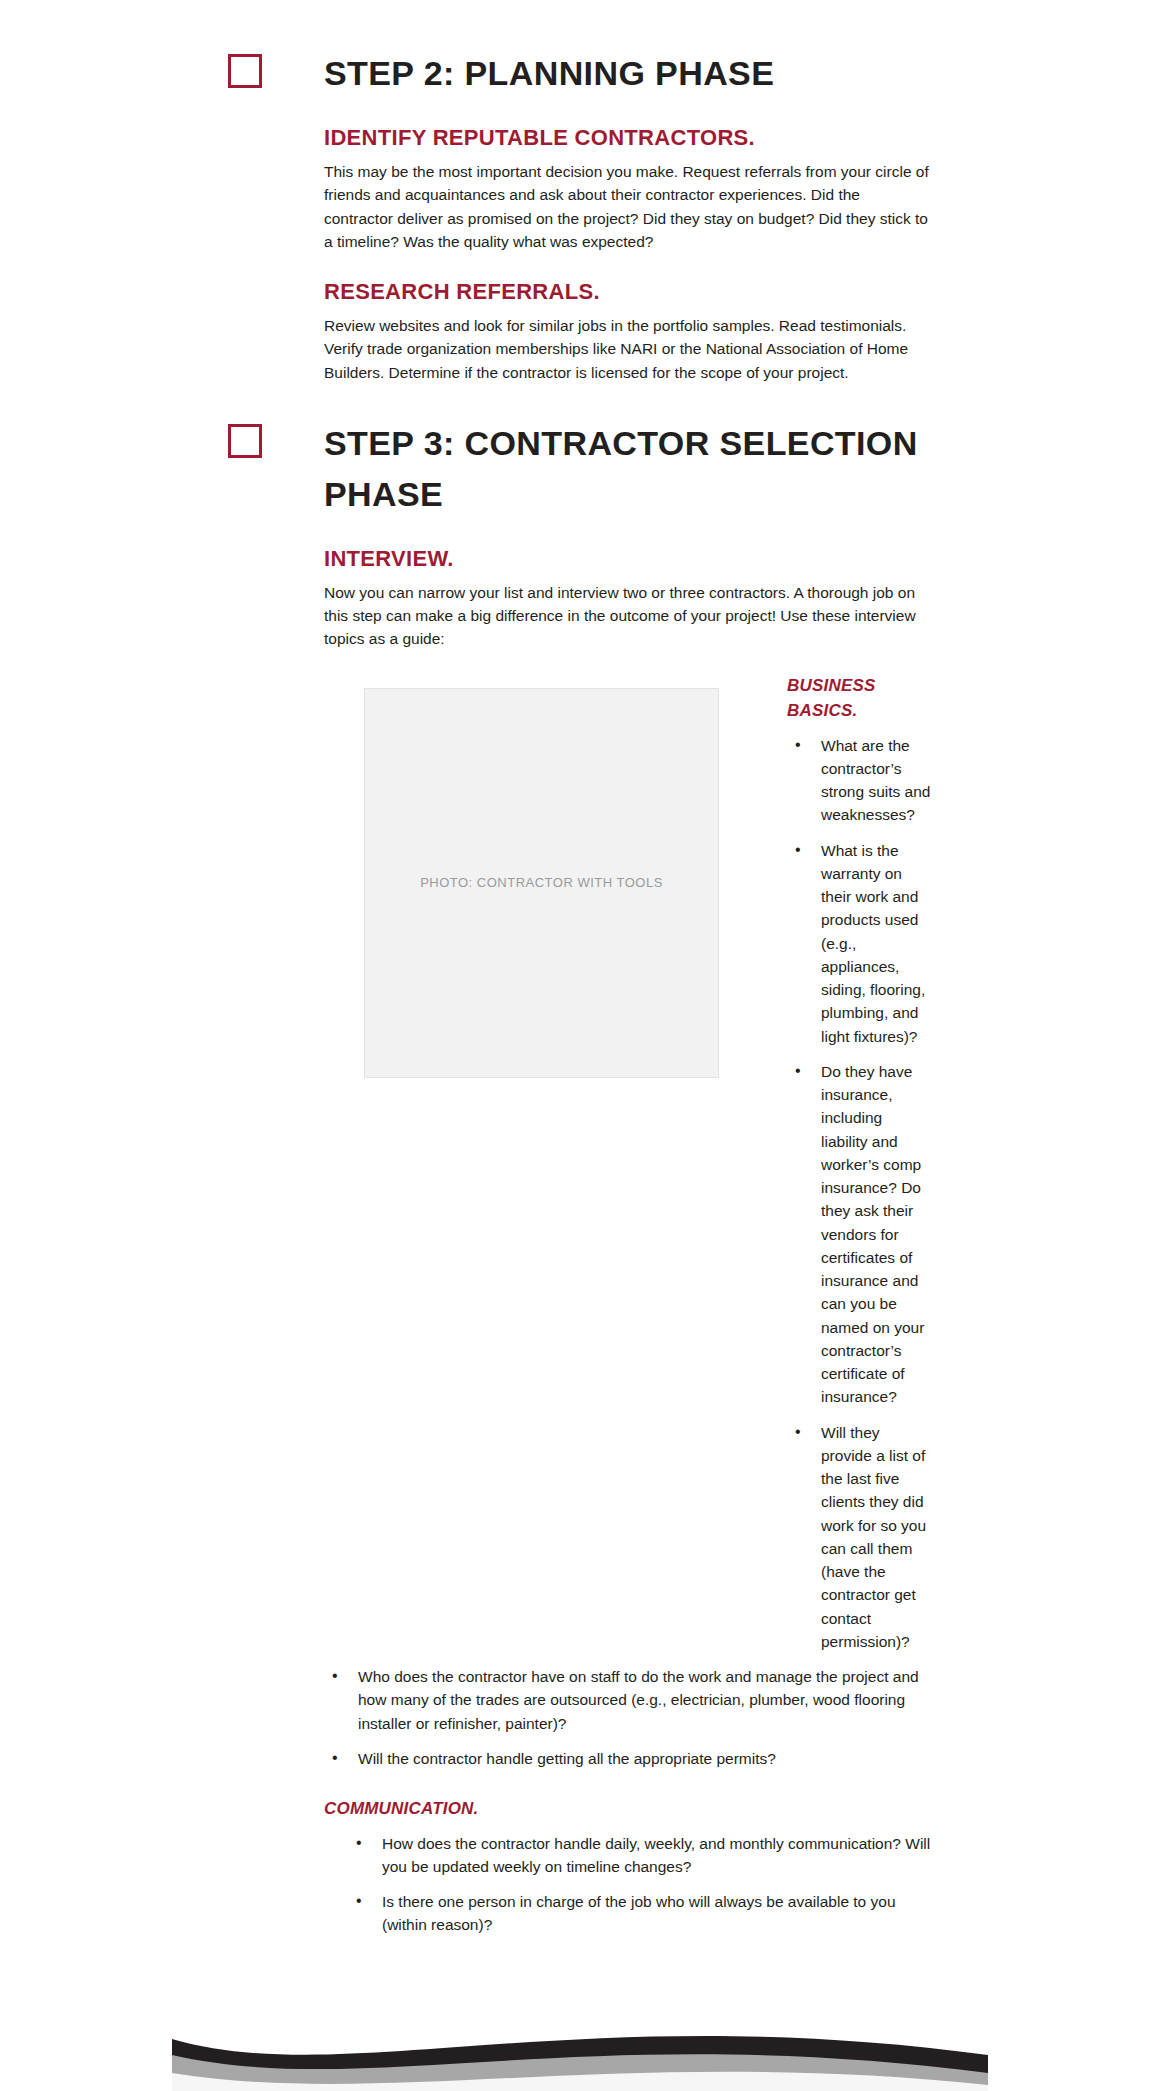Step 2: Planning Phase
Identify reputable contractors.
This may be the most important decision you make. Request referrals from your circle of friends and acquaintances and ask about their contractor experiences. Did the contractor deliver as promised on the project? Did they stay on budget? Did they stick to a timeline? Was the quality what was expected?
Research referrals.
Review websites and look for similar jobs in the portfolio samples. Read testimonials. Verify trade organization memberships like NARI or the National Association of Home Builders. Determine if the contractor is licensed for the scope of your project.
Step 3: Contractor Selection Phase
Interview.
Now you can narrow your list and interview two or three contractors. A thorough job on this step can make a big difference in the outcome of your project! Use these interview topics as a guide:
Photo: contractor with tools
Business basics.
What are the contractor’s strong suits and weaknesses?
What is the warranty on their work and products used (e.g., appliances, siding, flooring, plumbing, and light fixtures)?
Do they have insurance, including liability and worker’s comp insurance? Do they ask their vendors for certificates of insurance and can you be named on your contractor’s certificate of insurance?
Will they provide a list of the last five clients they did work for so you can call them (have the contractor get contact permission)?
Who does the contractor have on staff to do the work and manage the project and how many of the trades are outsourced (e.g., electrician, plumber, wood flooring installer or refinisher, painter)?
Will the contractor handle getting all the appropriate permits?
Communication.
How does the contractor handle daily, weekly, and monthly communication? Will you be updated weekly on timeline changes?
Is there one person in charge of the job who will always be available to you (within reason)?